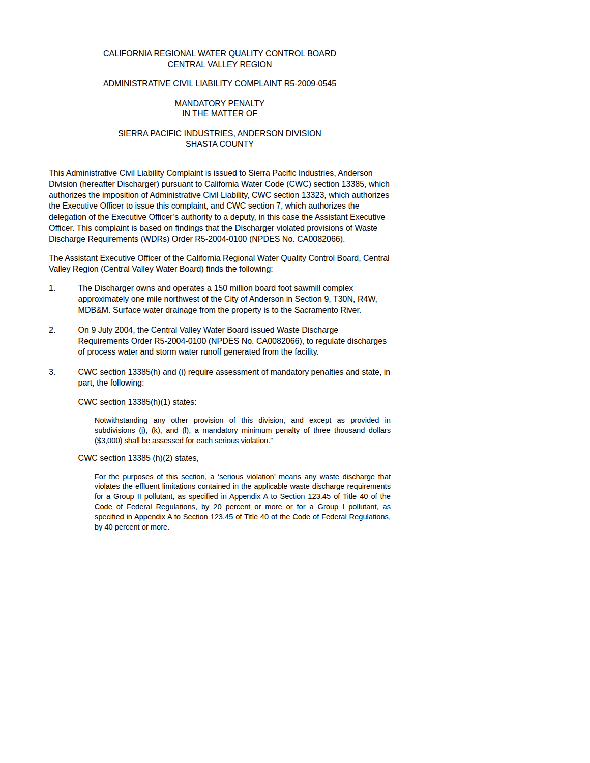CALIFORNIA REGIONAL WATER QUALITY CONTROL BOARD
CENTRAL VALLEY REGION
ADMINISTRATIVE CIVIL LIABILITY COMPLAINT R5-2009-0545
MANDATORY PENALTY
IN THE MATTER OF
SIERRA PACIFIC INDUSTRIES, ANDERSON DIVISION
SHASTA COUNTY
This Administrative Civil Liability Complaint is issued to Sierra Pacific Industries, Anderson Division (hereafter Discharger) pursuant to California Water Code (CWC) section 13385, which authorizes the imposition of Administrative Civil Liability, CWC section 13323, which authorizes the Executive Officer to issue this complaint, and CWC section 7, which authorizes the delegation of the Executive Officer’s authority to a deputy, in this case the Assistant Executive Officer. This complaint is based on findings that the Discharger violated provisions of Waste Discharge Requirements (WDRs) Order R5-2004-0100 (NPDES No. CA0082066).
The Assistant Executive Officer of the California Regional Water Quality Control Board, Central Valley Region (Central Valley Water Board) finds the following:
The Discharger owns and operates a 150 million board foot sawmill complex approximately one mile northwest of the City of Anderson in Section 9, T30N, R4W, MDB&M. Surface water drainage from the property is to the Sacramento River.
On 9 July 2004, the Central Valley Water Board issued Waste Discharge Requirements Order R5-2004-0100 (NPDES No. CA0082066), to regulate discharges of process water and storm water runoff generated from the facility.
CWC section 13385(h) and (i) require assessment of mandatory penalties and state, in part, the following:
CWC section 13385(h)(1) states:
Notwithstanding any other provision of this division, and except as provided in subdivisions (j), (k), and (l), a mandatory minimum penalty of three thousand dollars ($3,000) shall be assessed for each serious violation.”
CWC section 13385 (h)(2) states,
For the purposes of this section, a ‘serious violation’ means any waste discharge that violates the effluent limitations contained in the applicable waste discharge requirements for a Group II pollutant, as specified in Appendix A to Section 123.45 of Title 40 of the Code of Federal Regulations, by 20 percent or more or for a Group I pollutant, as specified in Appendix A to Section 123.45 of Title 40 of the Code of Federal Regulations, by 40 percent or more.